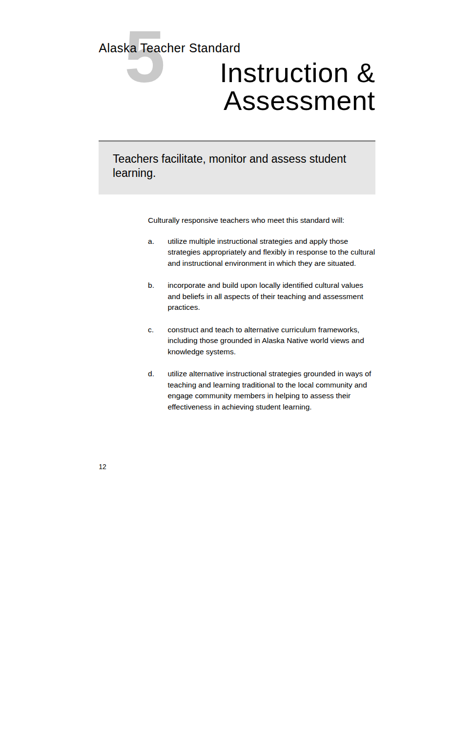5
Alaska Teacher Standard
Instruction &Assessment
Teachers facilitate, monitor and assess student learning.
Culturally responsive teachers who meet this standard will:
a. utilize multiple instructional strategies and apply those strategies appropriately and flexibly in response to the cultural and instructional environment in which they are situated.
b. incorporate and build upon locally identified cultural values and beliefs in all aspects of their teaching and assessment practices.
c. construct and teach to alternative curriculum frameworks, including those grounded in Alaska Native world views and knowledge systems.
d. utilize alternative instructional strategies grounded in ways of teaching and learning traditional to the local community and engage community members in helping to assess their effectiveness in achieving student learning.
12